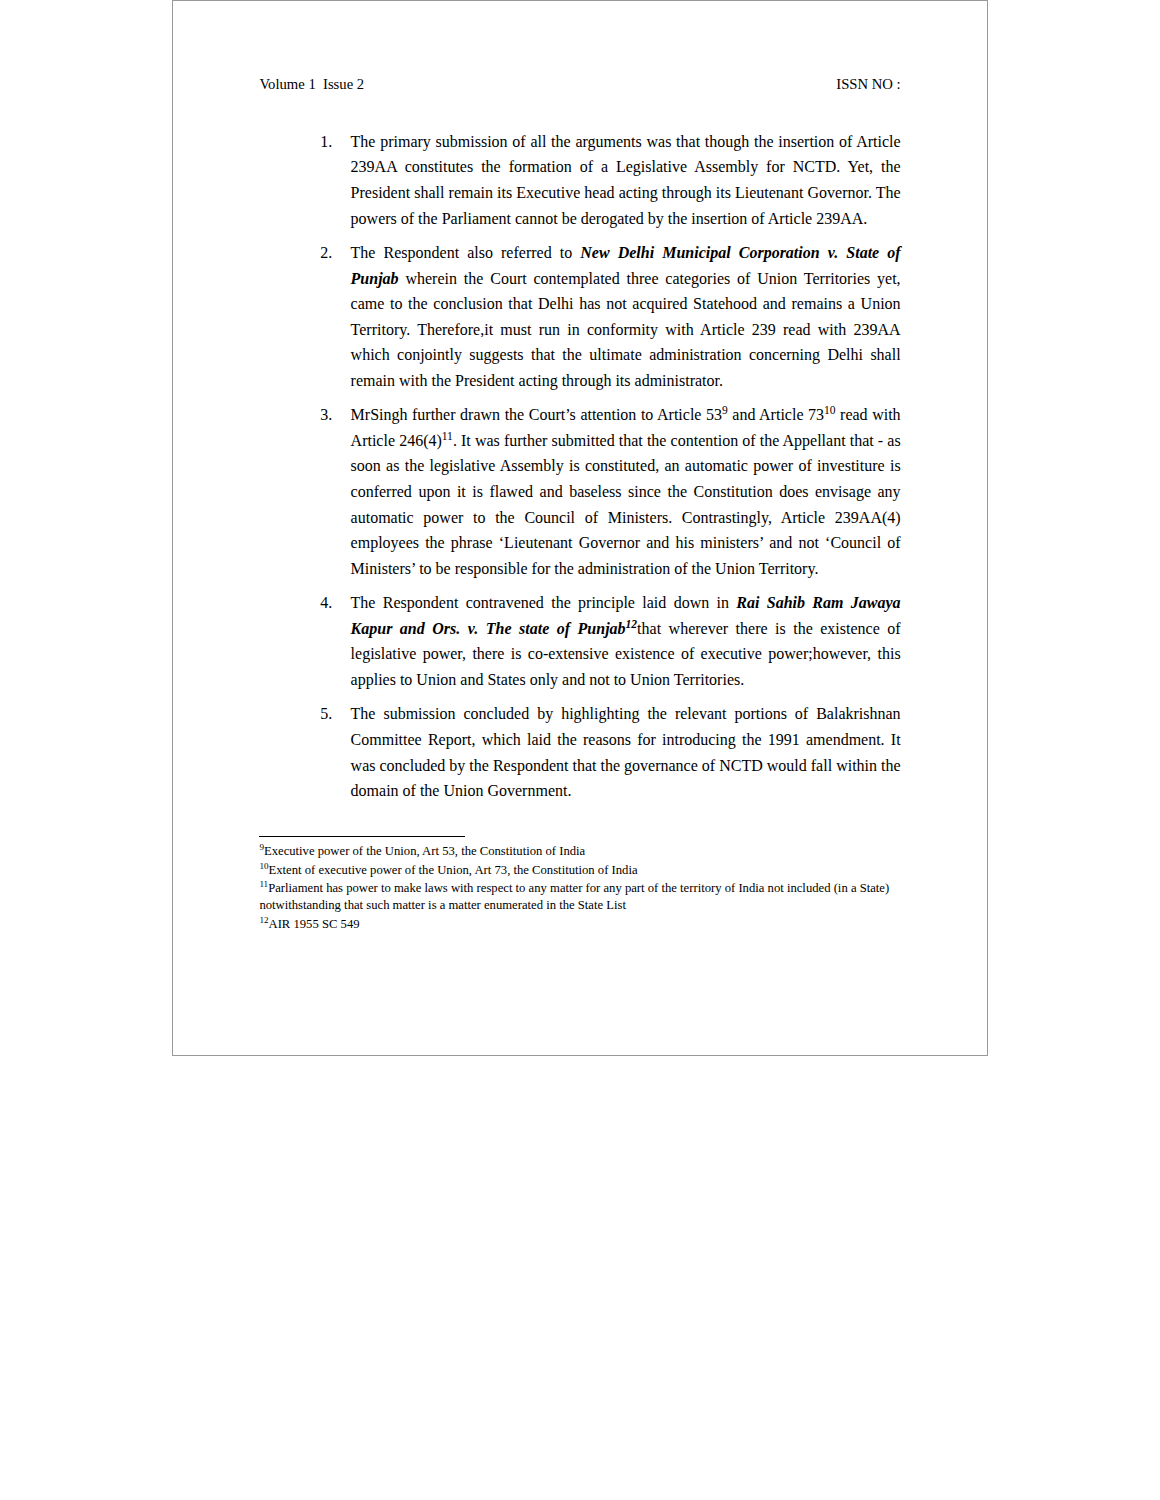Volume 1 Issue 2 ISSN NO :
The primary submission of all the arguments was that though the insertion of Article 239AA constitutes the formation of a Legislative Assembly for NCTD. Yet, the President shall remain its Executive head acting through its Lieutenant Governor. The powers of the Parliament cannot be derogated by the insertion of Article 239AA.
The Respondent also referred to New Delhi Municipal Corporation v. State of Punjab wherein the Court contemplated three categories of Union Territories yet, came to the conclusion that Delhi has not acquired Statehood and remains a Union Territory. Therefore,it must run in conformity with Article 239 read with 239AA which conjointly suggests that the ultimate administration concerning Delhi shall remain with the President acting through its administrator.
MrSingh further drawn the Court’s attention to Article 539 and Article 7310 read with Article 246(4)11. It was further submitted that the contention of the Appellant that - as soon as the legislative Assembly is constituted, an automatic power of investiture is conferred upon it is flawed and baseless since the Constitution does envisage any automatic power to the Council of Ministers. Contrastingly, Article 239AA(4) employees the phrase ‘Lieutenant Governor and his ministers’ and not ‘Council of Ministers’ to be responsible for the administration of the Union Territory.
The Respondent contravened the principle laid down in Rai Sahib Ram Jawaya Kapur and Ors. v. The state of Punjab12that wherever there is the existence of legislative power, there is co-extensive existence of executive power;however, this applies to Union and States only and not to Union Territories.
The submission concluded by highlighting the relevant portions of Balakrishnan Committee Report, which laid the reasons for introducing the 1991 amendment. It was concluded by the Respondent that the governance of NCTD would fall within the domain of the Union Government.
9Executive power of the Union, Art 53, the Constitution of India
10Extent of executive power of the Union, Art 73, the Constitution of India
11Parliament has power to make laws with respect to any matter for any part of the territory of India not included (in a State) notwithstanding that such matter is a matter enumerated in the State List
12AIR 1955 SC 549